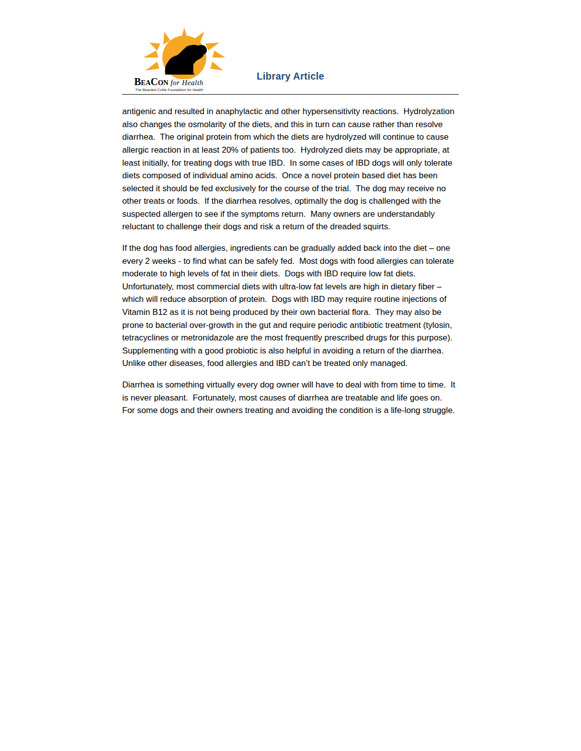BeaCon for Health
The Bearded Collie Foundation for Health
Library Article
antigenic and resulted in anaphylactic and other hypersensitivity reactions. Hydrolyzation also changes the osmolarity of the diets, and this in turn can cause rather than resolve diarrhea. The original protein from which the diets are hydrolyzed will continue to cause allergic reaction in at least 20% of patients too. Hydrolyzed diets may be appropriate, at least initially, for treating dogs with true IBD. In some cases of IBD dogs will only tolerate diets composed of individual amino acids. Once a novel protein based diet has been selected it should be fed exclusively for the course of the trial. The dog may receive no other treats or foods. If the diarrhea resolves, optimally the dog is challenged with the suspected allergen to see if the symptoms return. Many owners are understandably reluctant to challenge their dogs and risk a return of the dreaded squirts.
If the dog has food allergies, ingredients can be gradually added back into the diet – one every 2 weeks - to find what can be safely fed. Most dogs with food allergies can tolerate moderate to high levels of fat in their diets. Dogs with IBD require low fat diets. Unfortunately, most commercial diets with ultra-low fat levels are high in dietary fiber – which will reduce absorption of protein. Dogs with IBD may require routine injections of Vitamin B12 as it is not being produced by their own bacterial flora. They may also be prone to bacterial over-growth in the gut and require periodic antibiotic treatment (tylosin, tetracyclines or metronidazole are the most frequently prescribed drugs for this purpose). Supplementing with a good probiotic is also helpful in avoiding a return of the diarrhea. Unlike other diseases, food allergies and IBD can’t be treated only managed.
Diarrhea is something virtually every dog owner will have to deal with from time to time. It is never pleasant. Fortunately, most causes of diarrhea are treatable and life goes on. For some dogs and their owners treating and avoiding the condition is a life-long struggle.